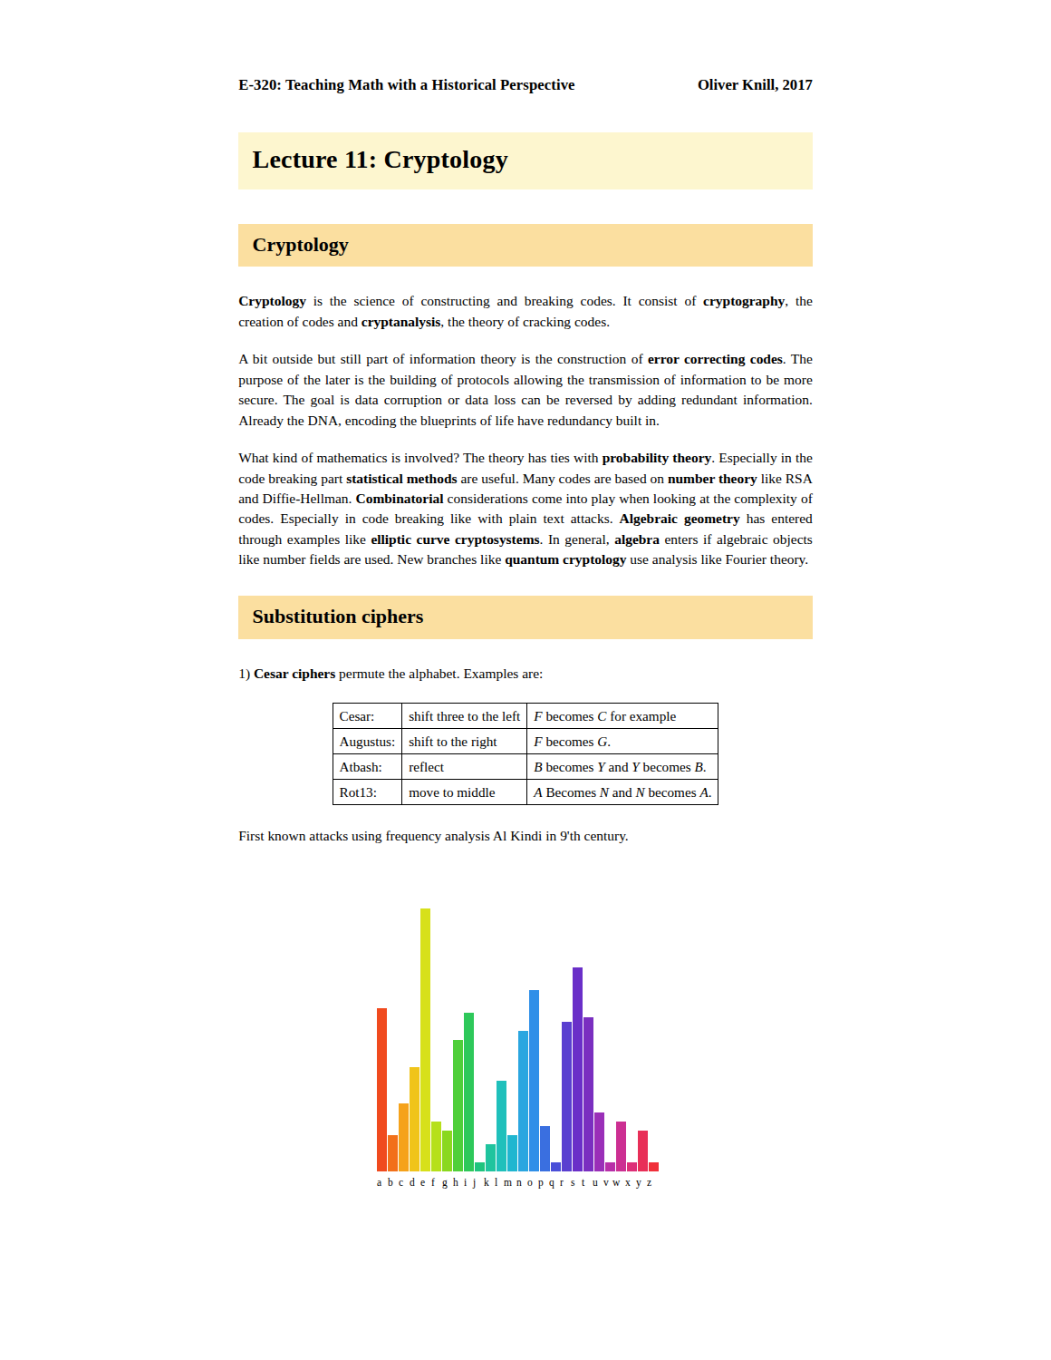E-320: Teaching Math with a Historical Perspective
Oliver Knill, 2017
Lecture 11: Cryptology
Cryptology
Cryptology is the science of constructing and breaking codes. It consist of cryptography, the creation of codes and cryptanalysis, the theory of cracking codes.
A bit outside but still part of information theory is the construction of error correcting codes. The purpose of the later is the building of protocols allowing the transmission of information to be more secure. The goal is data corruption or data loss can be reversed by adding redundant information. Already the DNA, encoding the blueprints of life have redundancy built in.
What kind of mathematics is involved? The theory has ties with probability theory. Especially in the code breaking part statistical methods are useful. Many codes are based on number theory like RSA and Diffie-Hellman. Combinatorial considerations come into play when looking at the complexity of codes. Especially in code breaking like with plain text attacks. Algebraic geometry has entered through examples like elliptic curve cryptosystems. In general, algebra enters if algebraic objects like number fields are used. New branches like quantum cryptology use analysis like Fourier theory.
Substitution ciphers
1) Cesar ciphers permute the alphabet. Examples are:
| Cesar: | shift three to the left | F becomes C for example |
| Augustus: | shift to the right | F becomes G . |
| Atbash: | reflect | B becomes Y and Y becomes B . |
| Rot13: | move to middle | A Becomes N and N becomes A . |
First known attacks using frequency analysis Al Kindi in 9'th century.
a b c d e f g h i j k l m n o p q r s t u v w x y z